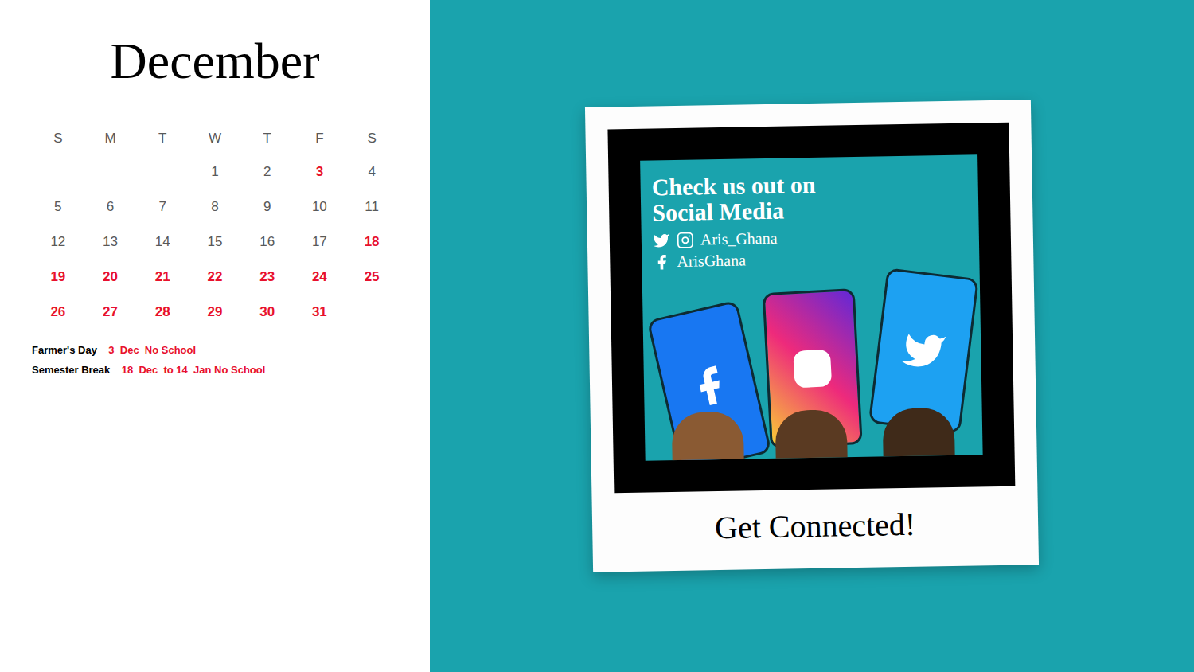December
| S | M | T | W | T | F | S |
| --- | --- | --- | --- | --- | --- | --- |
| | | | 1 | 2 | 3 | 4 |
| 5 | 6 | 7 | 8 | 9 | 10 | 11 |
| 12 | 13 | 14 | 15 | 16 | 17 | 18 |
| 19 | 20 | 21 | 22 | 23 | 24 | 25 |
| 26 | 27 | 28 | 29 | 30 | 31 | |
Farmer's Day 3 Dec No School
Semester Break 18 Dec to 14 Jan No School
Check us out on
Social Media
Aris_Ghana
ArisGhana
Get Connected!